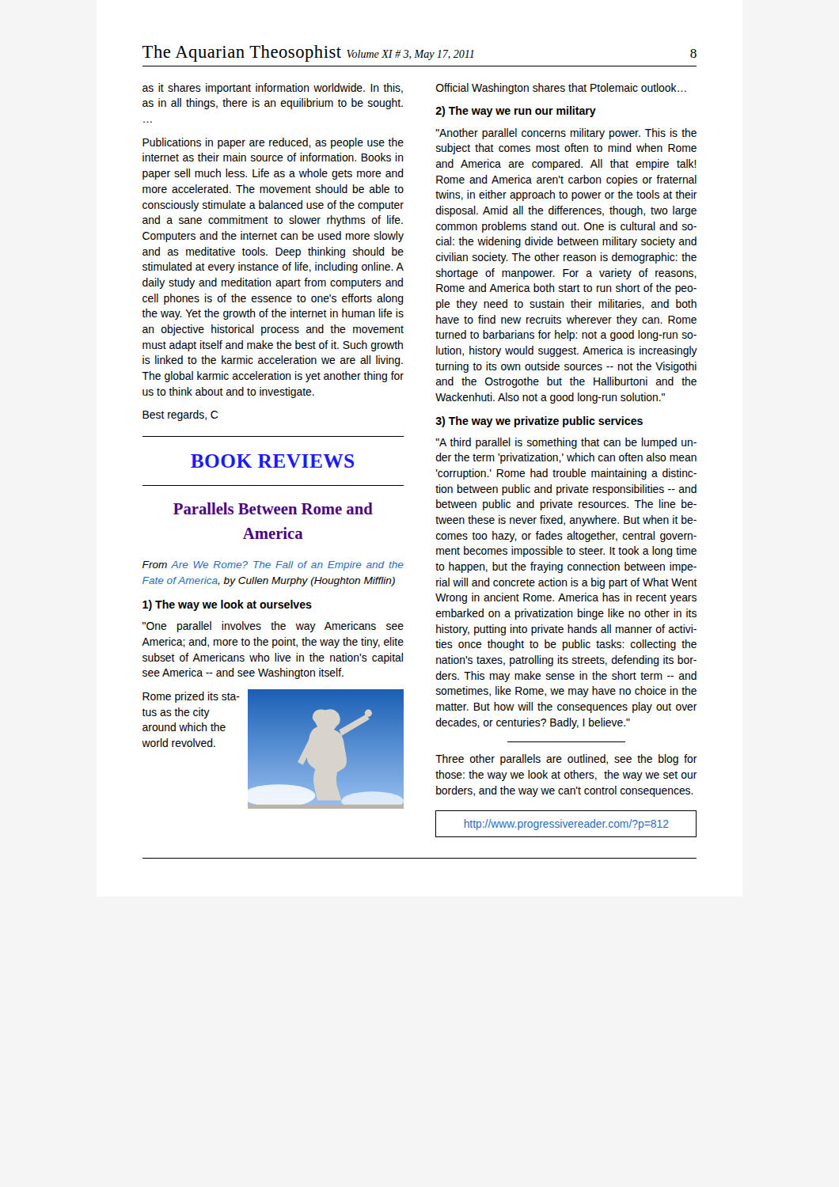The Aquarian Theosophist Volume XI # 3, May 17, 2011
8
as it shares important information worldwide. In this, as in all things, there is an equilibrium to be sought. …
Publications in paper are reduced, as people use the internet as their main source of information. Books in paper sell much less. Life as a whole gets more and more accelerated. The movement should be able to consciously stimulate a balanced use of the computer and a sane commitment to slower rhythms of life. Computers and the internet can be used more slowly and as meditative tools. Deep thinking should be stimulated at every instance of life, including online. A daily study and meditation apart from computers and cell phones is of the essence to one's efforts along the way. Yet the growth of the internet in human life is an objective historical process and the movement must adapt itself and make the best of it. Such growth is linked to the karmic acceleration we are all living. The global karmic acceleration is yet another thing for us to think about and to investigate.
Best regards, C
BOOK REVIEWS
Parallels Between Rome and America
From Are We Rome? The Fall of an Empire and the Fate of America, by Cullen Murphy (Houghton Mifflin)
1) The way we look at ourselves
"One parallel involves the way Americans see America; and, more to the point, the way the tiny, elite subset of Americans who live in the nation's capital see America -- and see Washington itself.
Rome prized its status as the city around which the world revolved.
Official Washington shares that Ptolemaic outlook…
2) The way we run our military
"Another parallel concerns military power. This is the subject that comes most often to mind when Rome and America are compared. All that empire talk! Rome and America aren't carbon copies or fraternal twins, in either approach to power or the tools at their disposal. Amid all the differences, though, two large common problems stand out. One is cultural and social: the widening divide between military society and civilian society. The other reason is demographic: the shortage of manpower. For a variety of reasons, Rome and America both start to run short of the people they need to sustain their militaries, and both have to find new recruits wherever they can. Rome turned to barbarians for help: not a good long-run solution, history would suggest. America is increasingly turning to its own outside sources -- not the Visigothi and the Ostrogothe but the Halliburtoni and the Wackenhuti. Also not a good long-run solution."
3) The way we privatize public services
"A third parallel is something that can be lumped under the term 'privatization,' which can often also mean 'corruption.' Rome had trouble maintaining a distinction between public and private responsibilities -- and between public and private resources. The line between these is never fixed, anywhere. But when it becomes too hazy, or fades altogether, central government becomes impossible to steer. It took a long time to happen, but the fraying connection between imperial will and concrete action is a big part of What Went Wrong in ancient Rome. America has in recent years embarked on a privatization binge like no other in its history, putting into private hands all manner of activities once thought to be public tasks: collecting the nation's taxes, patrolling its streets, defending its borders. This may make sense in the short term -- and sometimes, like Rome, we may have no choice in the matter. But how will the consequences play out over decades, or centuries? Badly, I believe."
Three other parallels are outlined, see the blog for those: the way we look at others, the way we set our borders, and the way we can't control consequences.
http://www.progressivereader.com/?p=812